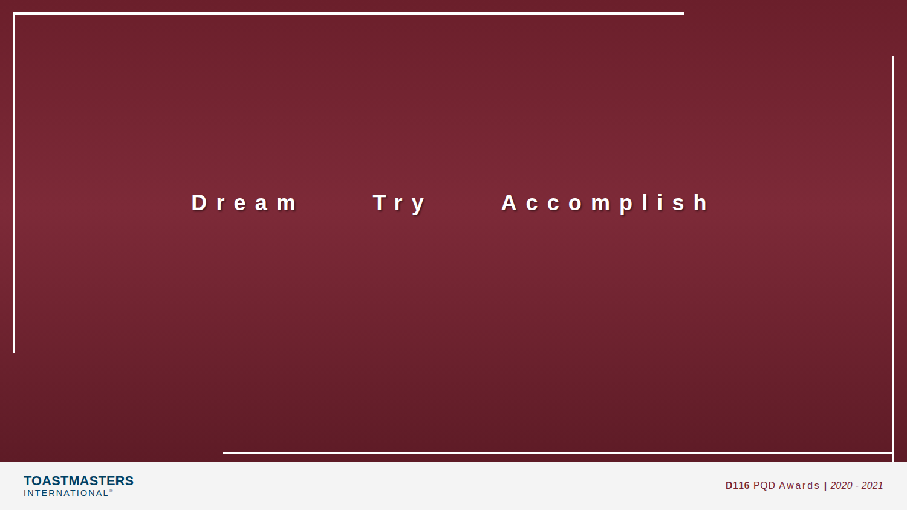Dream Try Accomplish
TOASTMASTERS INTERNATIONAL®
D116 PQD Awards | 2020 - 2021